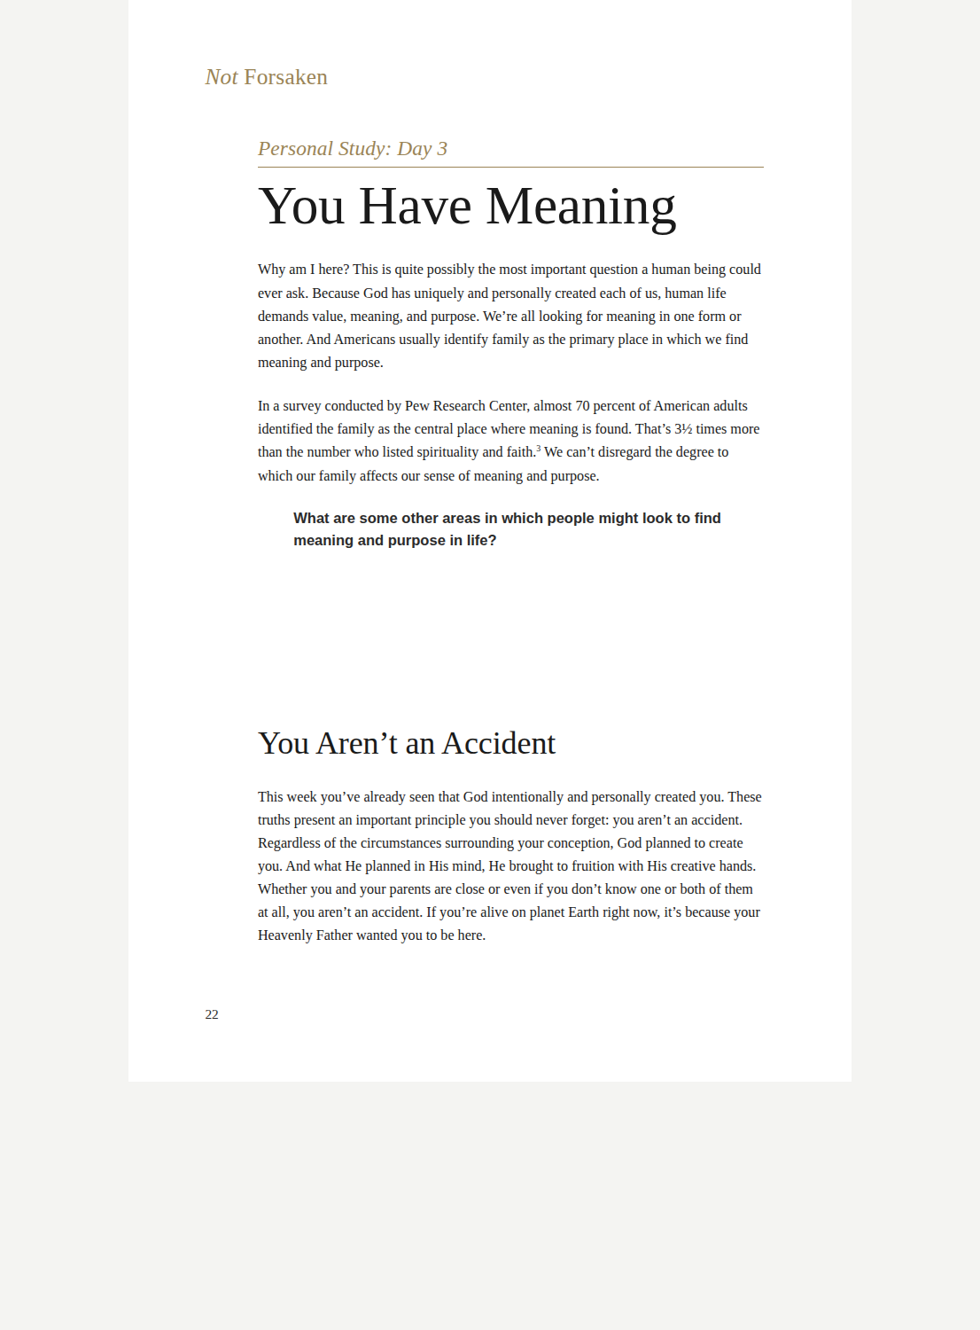Not Forsaken
Personal Study: Day 3
You Have Meaning
Why am I here? This is quite possibly the most important question a human being could ever ask. Because God has uniquely and personally created each of us, human life demands value, meaning, and purpose. We’re all looking for meaning in one form or another. And Americans usually identify family as the primary place in which we find meaning and purpose.
In a survey conducted by Pew Research Center, almost 70 percent of American adults identified the family as the central place where meaning is found. That’s 3½ times more than the number who listed spirituality and faith.3 We can’t disregard the degree to which our family affects our sense of meaning and purpose.
What are some other areas in which people might look to find meaning and purpose in life?
You Aren’t an Accident
This week you’ve already seen that God intentionally and personally created you. These truths present an important principle you should never forget: you aren’t an accident. Regardless of the circumstances surrounding your conception, God planned to create you. And what He planned in His mind, He brought to fruition with His creative hands. Whether you and your parents are close or even if you don’t know one or both of them at all, you aren’t an accident. If you’re alive on planet Earth right now, it’s because your Heavenly Father wanted you to be here.
22